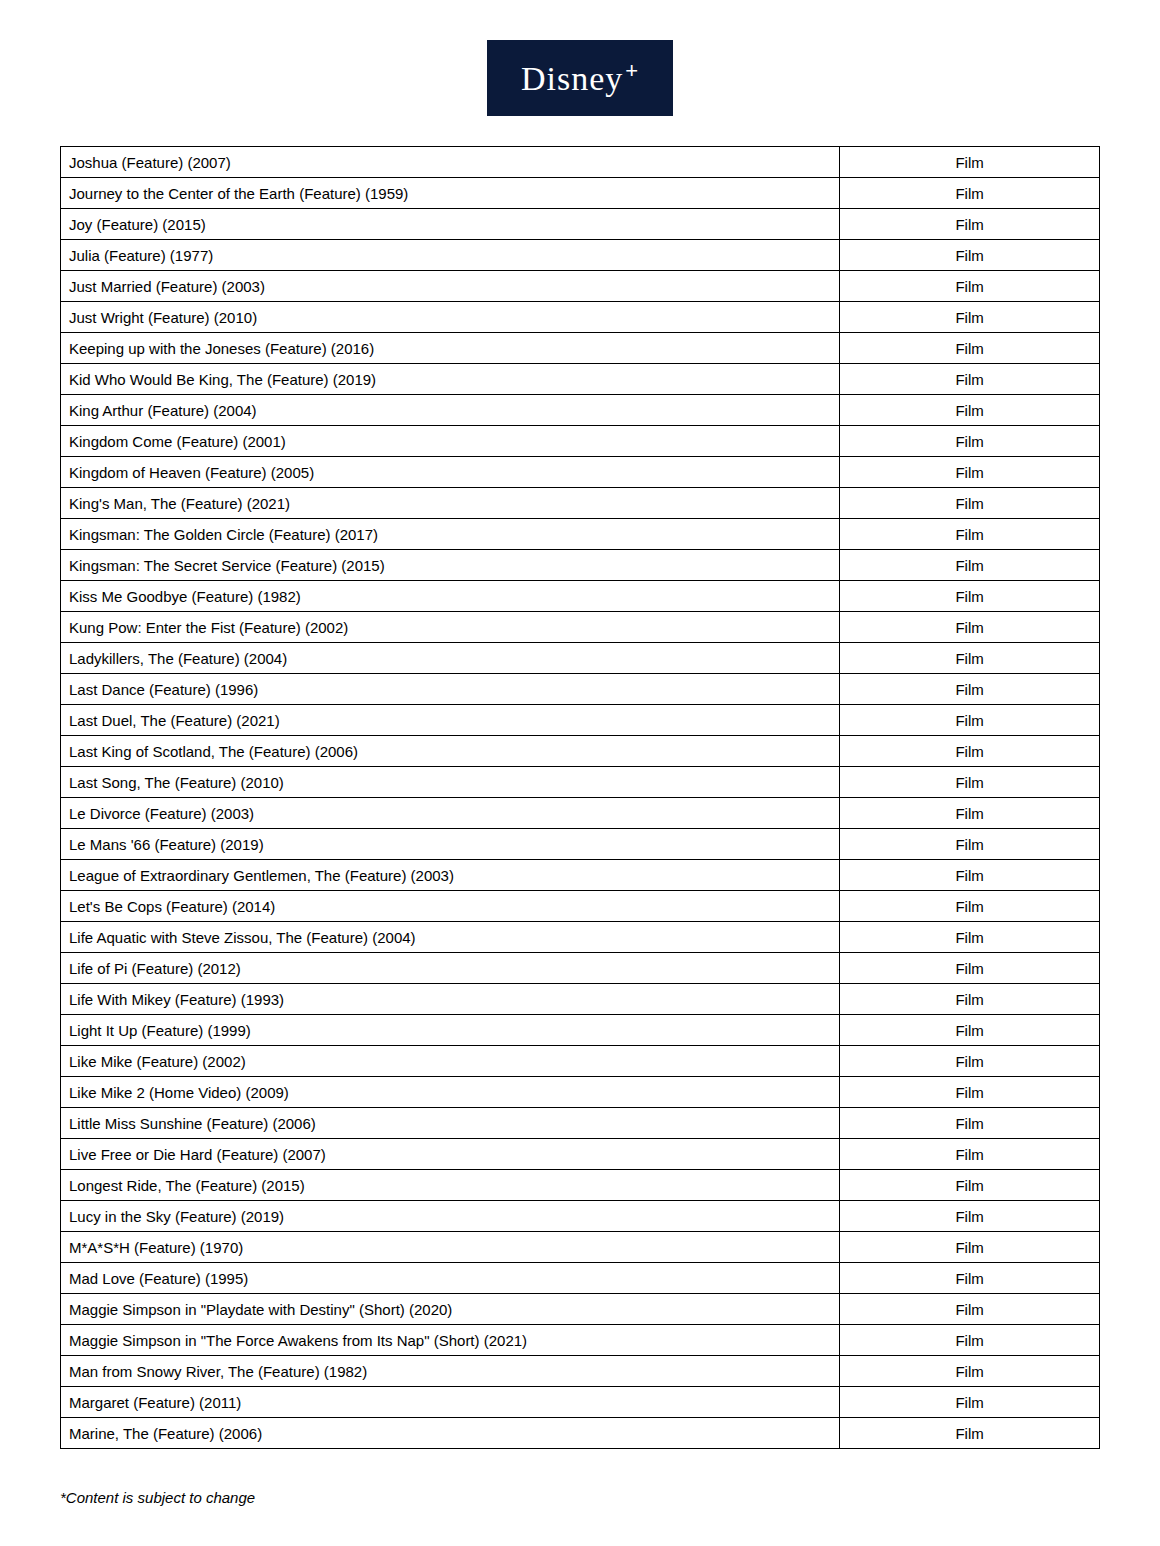Disney+
| Joshua (Feature) (2007) | Film |
| Journey to the Center of the Earth (Feature) (1959) | Film |
| Joy (Feature) (2015) | Film |
| Julia (Feature) (1977) | Film |
| Just Married (Feature) (2003) | Film |
| Just Wright (Feature) (2010) | Film |
| Keeping up with the Joneses (Feature) (2016) | Film |
| Kid Who Would Be King, The (Feature) (2019) | Film |
| King Arthur (Feature) (2004) | Film |
| Kingdom Come (Feature) (2001) | Film |
| Kingdom of Heaven (Feature) (2005) | Film |
| King's Man, The (Feature) (2021) | Film |
| Kingsman: The Golden Circle (Feature) (2017) | Film |
| Kingsman: The Secret Service (Feature) (2015) | Film |
| Kiss Me Goodbye (Feature) (1982) | Film |
| Kung Pow: Enter the Fist (Feature) (2002) | Film |
| Ladykillers, The (Feature) (2004) | Film |
| Last Dance (Feature) (1996) | Film |
| Last Duel, The (Feature) (2021) | Film |
| Last King of Scotland, The (Feature) (2006) | Film |
| Last Song, The (Feature) (2010) | Film |
| Le Divorce (Feature) (2003) | Film |
| Le Mans '66 (Feature) (2019) | Film |
| League of Extraordinary Gentlemen, The (Feature) (2003) | Film |
| Let's Be Cops (Feature) (2014) | Film |
| Life Aquatic with Steve Zissou, The (Feature) (2004) | Film |
| Life of Pi (Feature) (2012) | Film |
| Life With Mikey (Feature) (1993) | Film |
| Light It Up (Feature) (1999) | Film |
| Like Mike (Feature) (2002) | Film |
| Like Mike 2 (Home Video) (2009) | Film |
| Little Miss Sunshine (Feature) (2006) | Film |
| Live Free or Die Hard (Feature) (2007) | Film |
| Longest Ride, The (Feature) (2015) | Film |
| Lucy in the Sky (Feature) (2019) | Film |
| M*A*S*H (Feature) (1970) | Film |
| Mad Love (Feature) (1995) | Film |
| Maggie Simpson in "Playdate with Destiny" (Short) (2020) | Film |
| Maggie Simpson in "The Force Awakens from Its Nap" (Short) (2021) | Film |
| Man from Snowy River, The (Feature) (1982) | Film |
| Margaret (Feature) (2011) | Film |
| Marine, The (Feature) (2006) | Film |
*Content is subject to change